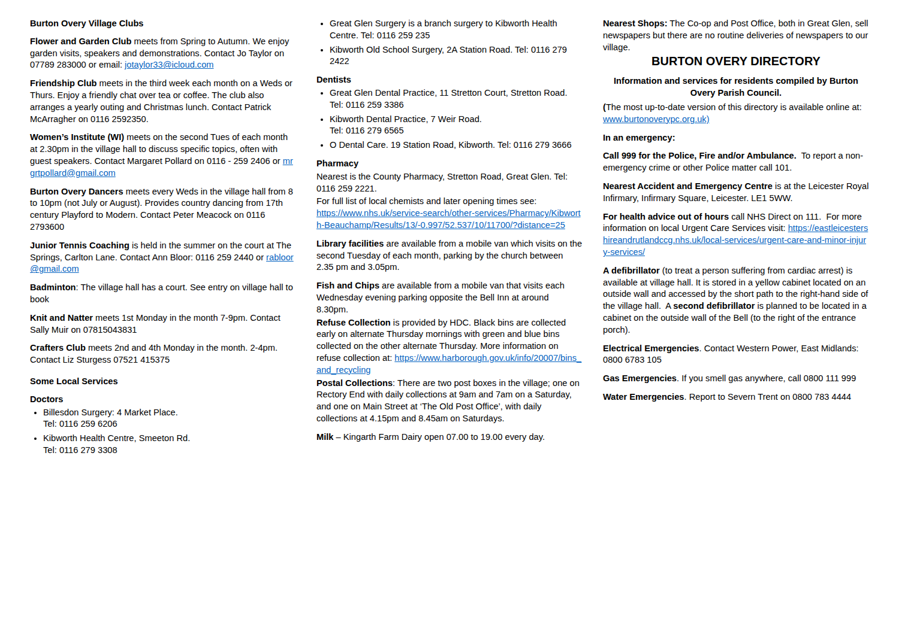Burton Overy Village Clubs
Flower and Garden Club meets from Spring to Autumn. We enjoy garden visits, speakers and demonstrations. Contact Jo Taylor on 07789 283000 or email: jotaylor33@icloud.com
Friendship Club meets in the third week each month on a Weds or Thurs. Enjoy a friendly chat over tea or coffee. The club also arranges a yearly outing and Christmas lunch. Contact Patrick McArragher on 0116 2592350.
Women’s Institute (WI) meets on the second Tues of each month at 2.30pm in the village hall to discuss specific topics, often with guest speakers. Contact Margaret Pollard on 0116 - 259 2406 or mrgrtpollard@gmail.com
Burton Overy Dancers meets every Weds in the village hall from 8 to 10pm (not July or August). Provides country dancing from 17th century Playford to Modern. Contact Peter Meacock on 0116 2793600
Junior Tennis Coaching is held in the summer on the court at The Springs, Carlton Lane. Contact Ann Bloor: 0116 259 2440 or rabloor@gmail.com
Badminton: The village hall has a court. See entry on village hall to book
Knit and Natter meets 1st Monday in the month 7-9pm. Contact Sally Muir on 07815043831
Crafters Club meets 2nd and 4th Monday in the month. 2-4pm. Contact Liz Sturgess 07521 415375
Some Local Services
Doctors
Billesdon Surgery: 4 Market Place.
Tel: 0116 259 6206
Kibworth Health Centre, Smeeton Rd.
Tel: 0116 279 3308
Great Glen Surgery is a branch surgery to Kibworth Health Centre. Tel: 0116 259 235
Kibworth Old School Surgery, 2A Station Road. Tel: 0116 279 2422
Dentists
Great Glen Dental Practice, 11 Stretton Court, Stretton Road. Tel: 0116 259 3386
Kibworth Dental Practice, 7 Weir Road.
Tel: 0116 279 6565
O Dental Care. 19 Station Road, Kibworth. Tel: 0116 279 3666
Pharmacy
Nearest is the County Pharmacy, Stretton Road, Great Glen. Tel: 0116 259 2221.
For full list of local chemists and later opening times see:
https://www.nhs.uk/service-search/other-services/Pharmacy/Kibworth-Beauchamp/Results/13/-0.997/52.537/10/11700/?distance=25
Library facilities are available from a mobile van which visits on the second Tuesday of each month, parking by the church between 2.35 pm and 3.05pm.
Fish and Chips are available from a mobile van that visits each Wednesday evening parking opposite the Bell Inn at around 8.30pm.
Refuse Collection is provided by HDC. Black bins are collected early on alternate Thursday mornings with green and blue bins collected on the other alternate Thursday. More information on refuse collection at: https://www.harborough.gov.uk/info/20007/bins_and_recycling
Postal Collections: There are two post boxes in the village; one on Rectory End with daily collections at 9am and 7am on a Saturday, and one on Main Street at ‘The Old Post Office’, with daily collections at 4.15pm and 8.45am on Saturdays.
Milk – Kingarth Farm Dairy open 07.00 to 19.00 every day.
Nearest Shops: The Co-op and Post Office, both in Great Glen, sell newspapers but there are no routine deliveries of newspapers to our village.
BURTON OVERY DIRECTORY
Information and services for residents compiled by Burton Overy Parish Council.
(The most up-to-date version of this directory is available online at: www.burtonoverypc.org.uk)
In an emergency:
Call 999 for the Police, Fire and/or Ambulance. To report a non-emergency crime or other Police matter call 101.
Nearest Accident and Emergency Centre is at the Leicester Royal Infirmary, Infirmary Square, Leicester. LE1 5WW.
For health advice out of hours call NHS Direct on 111. For more information on local Urgent Care Services visit: https://eastleicestershireandrutlandccg.nhs.uk/local-services/urgent-care-and-minor-injury-services/
A defibrillator (to treat a person suffering from cardiac arrest) is available at village hall. It is stored in a yellow cabinet located on an outside wall and accessed by the short path to the right-hand side of the village hall. A second defibrillator is planned to be located in a cabinet on the outside wall of the Bell (to the right of the entrance porch).
Electrical Emergencies. Contact Western Power, East Midlands: 0800 6783 105
Gas Emergencies. If you smell gas anywhere, call 0800 111 999
Water Emergencies. Report to Severn Trent on 0800 783 4444